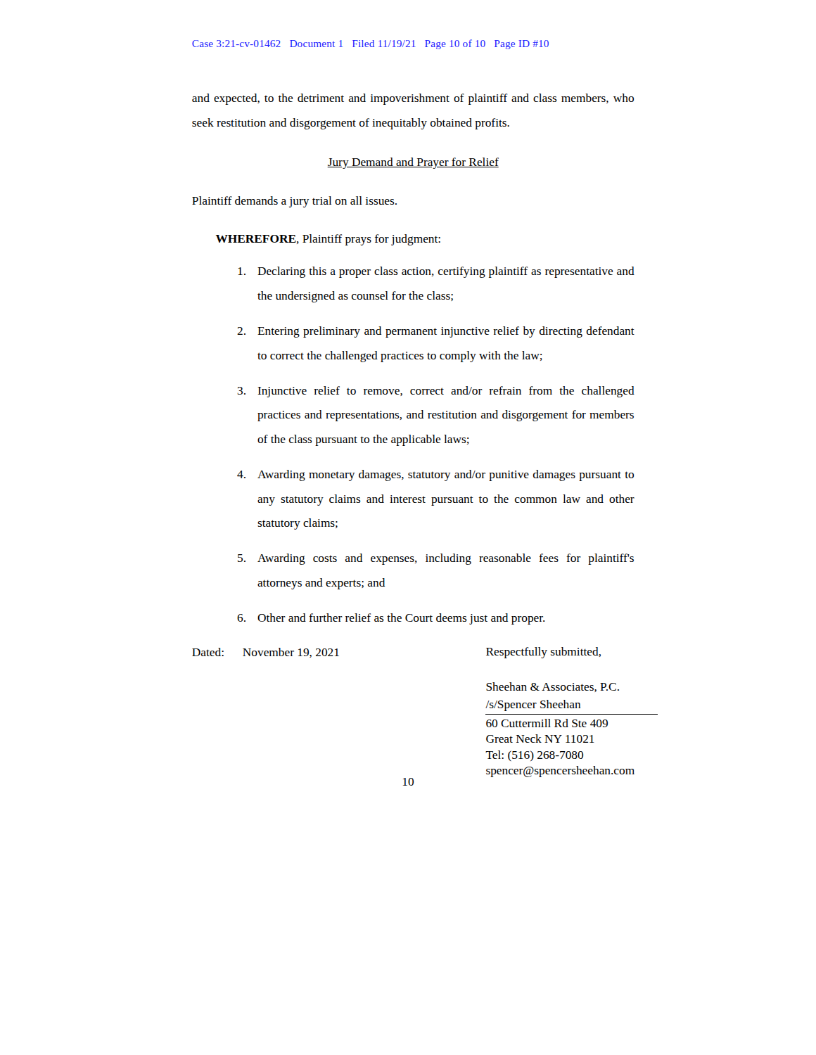Case 3:21-cv-01462 Document 1 Filed 11/19/21 Page 10 of 10 Page ID #10
and expected, to the detriment and impoverishment of plaintiff and class members, who seek restitution and disgorgement of inequitably obtained profits.
Jury Demand and Prayer for Relief
Plaintiff demands a jury trial on all issues.
WHEREFORE, Plaintiff prays for judgment:
Declaring this a proper class action, certifying plaintiff as representative and the undersigned as counsel for the class;
Entering preliminary and permanent injunctive relief by directing defendant to correct the challenged practices to comply with the law;
Injunctive relief to remove, correct and/or refrain from the challenged practices and representations, and restitution and disgorgement for members of the class pursuant to the applicable laws;
Awarding monetary damages, statutory and/or punitive damages pursuant to any statutory claims and interest pursuant to the common law and other statutory claims;
Awarding costs and expenses, including reasonable fees for plaintiff's attorneys and experts; and
Other and further relief as the Court deems just and proper.
Dated: November 19, 2021
Respectfully submitted,
Sheehan & Associates, P.C.
/s/Spencer Sheehan
60 Cuttermill Rd Ste 409
Great Neck NY 11021
Tel: (516) 268-7080
spencer@spencersheehan.com
10